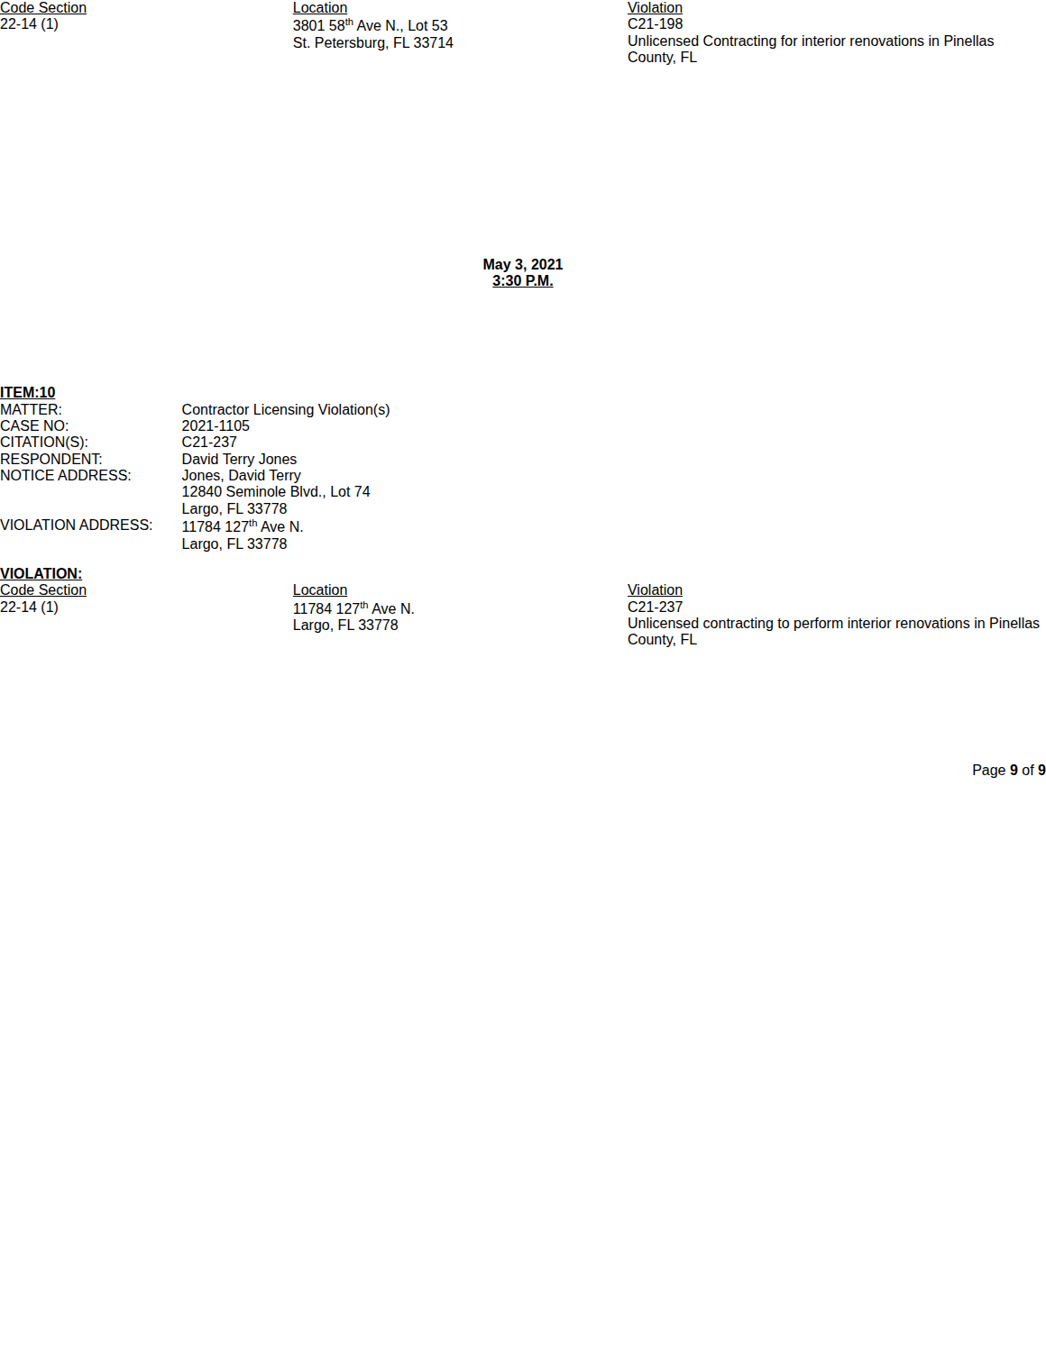| Code Section | Location | Violation |
| 22-14 (1) | 3801 58 th Ave N., Lot 53 St. Petersburg, FL 33714 | C21-198 Unlicensed Contracting for interior renovations in Pinellas County, FL |
May 3, 2021
3:30 P.M.
ITEM:10
| MATTER: | Contractor Licensing Violation(s) |
| CASE NO: | 2021-1105 |
| CITATION(S): | C21-237 |
| RESPONDENT: | David Terry Jones |
| NOTICE ADDRESS: | Jones, David Terry 12840 Seminole Blvd., Lot 74 Largo, FL 33778 |
| VIOLATION ADDRESS: | 11784 127 th Ave N. Largo, FL 33778 |
VIOLATION:
| Code Section | Location | Violation |
| 22-14 (1) | 11784 127 th Ave N. Largo, FL 33778 | C21-237 Unlicensed contracting to perform interior renovations in Pinellas County, FL |
Page 9 of 9